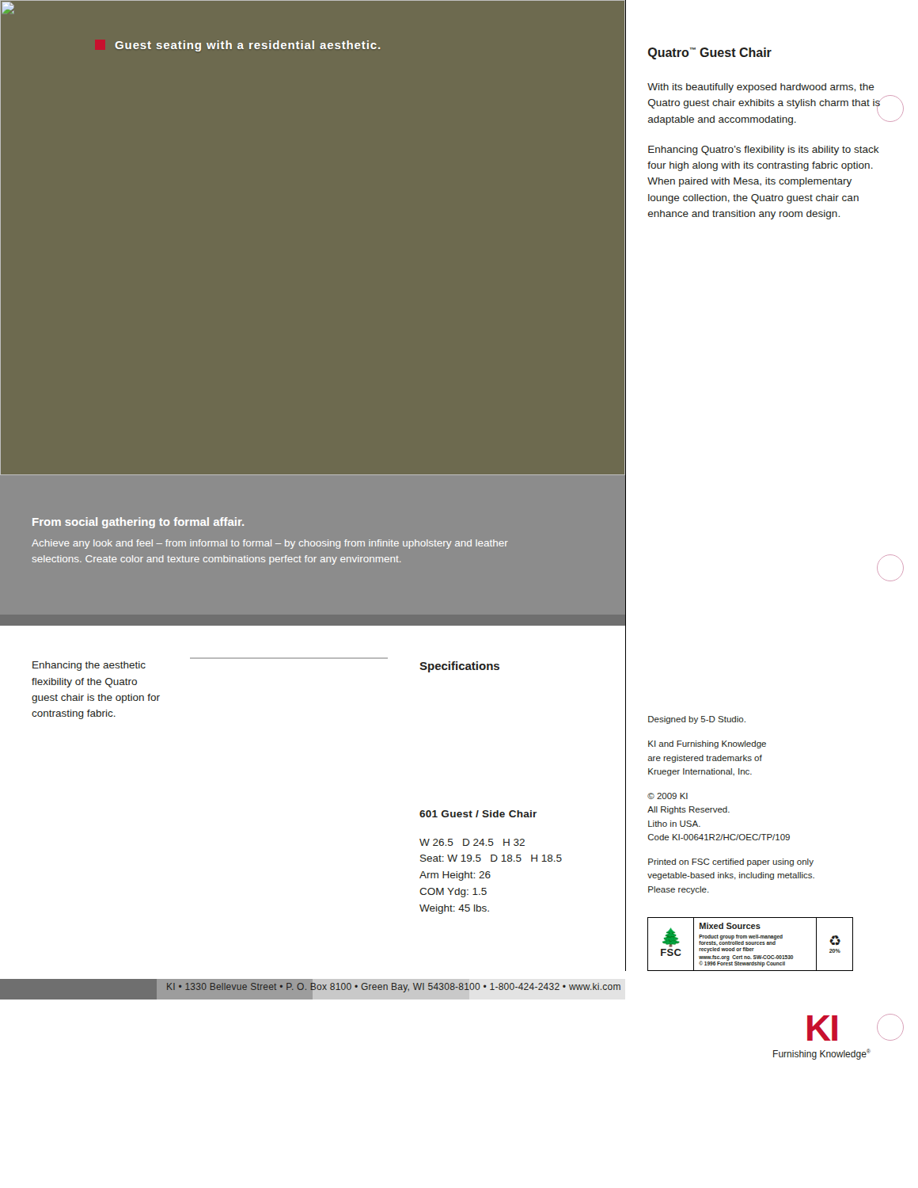Guest seating with a residential aesthetic.
From social gathering to formal affair.
Achieve any look and feel – from informal to formal – by choosing from infinite upholstery and leather selections. Create color and texture combinations perfect for any environment.
Enhancing the aesthetic flexibility of the Quatro guest chair is the option for contrasting fabric.
Specifications
601 Guest / Side Chair
W 26.5 D 24.5 H 32
Seat: W 19.5 D 18.5 H 18.5
Arm Height: 26
COM Ydg: 1.5
Weight: 45 lbs.
Quatro™ Guest Chair
With its beautifully exposed hardwood arms, the Quatro guest chair exhibits a stylish charm that is adaptable and accommodating.
Enhancing Quatro’s flexibility is its ability to stack four high along with its contrasting fabric option. When paired with Mesa, its complementary lounge collection, the Quatro guest chair can enhance and transition any room design.
Designed by 5-D Studio.
KI and Furnishing Knowledge
are registered trademarks of
Krueger International, Inc.
© 2009 KI
All Rights Reserved.
Litho in USA.
Code KI-00641R2/HC/OEC/TP/109
Printed on FSC certified paper using only
vegetable-based inks, including metallics.
Please recycle.
🌲 FSC
Mixed Sources
Product group from well-managed
forests, controlled sources and
recycled wood or fiber
www.fsc.org Cert no. SW-COC-001530
© 1996 Forest Stewardship Council
♻ 20%
KI • 1330 Bellevue Street • P. O. Box 8100 • Green Bay, WI 54308-8100 • 1-800-424-2432 • www.ki.com
KI
Furnishing Knowledge®